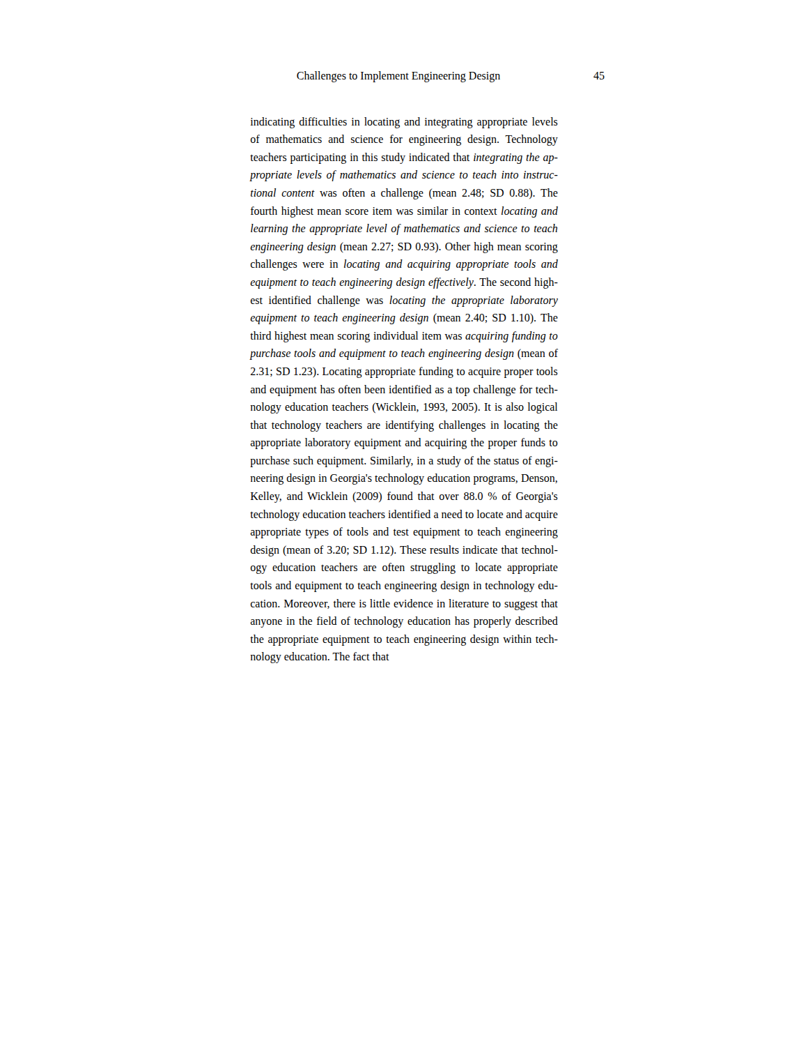Challenges to Implement Engineering Design 45
indicating difficulties in locating and integrating appropriate levels of mathematics and science for engineering design. Technology teachers participating in this study indicated that integrating the appropriate levels of mathematics and science to teach into instructional content was often a challenge (mean 2.48; SD 0.88). The fourth highest mean score item was similar in context locating and learning the appropriate level of mathematics and science to teach engineering design (mean 2.27; SD 0.93). Other high mean scoring challenges were in locating and acquiring appropriate tools and equipment to teach engineering design effectively. The second highest identified challenge was locating the appropriate laboratory equipment to teach engineering design (mean 2.40; SD 1.10). The third highest mean scoring individual item was acquiring funding to purchase tools and equipment to teach engineering design (mean of 2.31; SD 1.23). Locating appropriate funding to acquire proper tools and equipment has often been identified as a top challenge for technology education teachers (Wicklein, 1993, 2005). It is also logical that technology teachers are identifying challenges in locating the appropriate laboratory equipment and acquiring the proper funds to purchase such equipment. Similarly, in a study of the status of engineering design in Georgia's technology education programs, Denson, Kelley, and Wicklein (2009) found that over 88.0 % of Georgia's technology education teachers identified a need to locate and acquire appropriate types of tools and test equipment to teach engineering design (mean of 3.20; SD 1.12). These results indicate that technology education teachers are often struggling to locate appropriate tools and equipment to teach engineering design in technology education. Moreover, there is little evidence in literature to suggest that anyone in the field of technology education has properly described the appropriate equipment to teach engineering design within technology education. The fact that